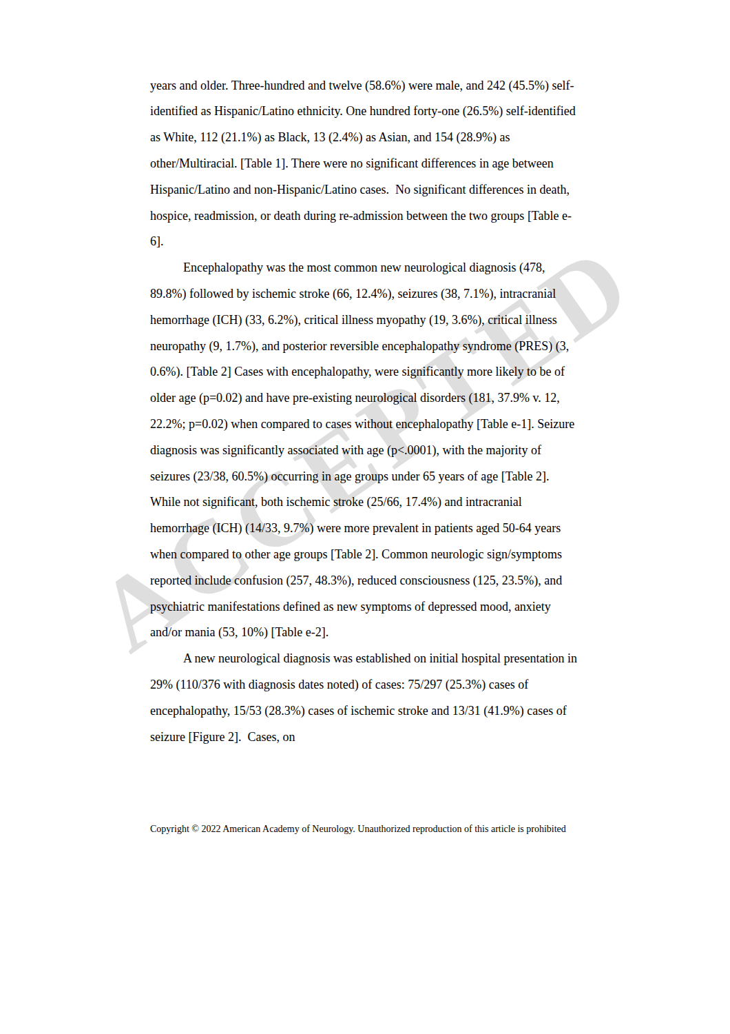ACCEPTED
years and older. Three-hundred and twelve (58.6%) were male, and 242 (45.5%) self-identified as Hispanic/Latino ethnicity. One hundred forty-one (26.5%) self-identified as White, 112 (21.1%) as Black, 13 (2.4%) as Asian, and 154 (28.9%) as other/Multiracial. [Table 1]. There were no significant differences in age between Hispanic/Latino and non-Hispanic/Latino cases. No significant differences in death, hospice, readmission, or death during re-admission between the two groups [Table e-6].
Encephalopathy was the most common new neurological diagnosis (478, 89.8%) followed by ischemic stroke (66, 12.4%), seizures (38, 7.1%), intracranial hemorrhage (ICH) (33, 6.2%), critical illness myopathy (19, 3.6%), critical illness neuropathy (9, 1.7%), and posterior reversible encephalopathy syndrome (PRES) (3, 0.6%). [Table 2] Cases with encephalopathy, were significantly more likely to be of older age (p=0.02) and have pre-existing neurological disorders (181, 37.9% v. 12, 22.2%; p=0.02) when compared to cases without encephalopathy [Table e-1]. Seizure diagnosis was significantly associated with age (p<.0001), with the majority of seizures (23/38, 60.5%) occurring in age groups under 65 years of age [Table 2]. While not significant, both ischemic stroke (25/66, 17.4%) and intracranial hemorrhage (ICH) (14/33, 9.7%) were more prevalent in patients aged 50-64 years when compared to other age groups [Table 2]. Common neurologic sign/symptoms reported include confusion (257, 48.3%), reduced consciousness (125, 23.5%), and psychiatric manifestations defined as new symptoms of depressed mood, anxiety and/or mania (53, 10%) [Table e-2].
A new neurological diagnosis was established on initial hospital presentation in 29% (110/376 with diagnosis dates noted) of cases: 75/297 (25.3%) cases of encephalopathy, 15/53 (28.3%) cases of ischemic stroke and 13/31 (41.9%) cases of seizure [Figure 2]. Cases, on
Copyright © 2022 American Academy of Neurology. Unauthorized reproduction of this article is prohibited